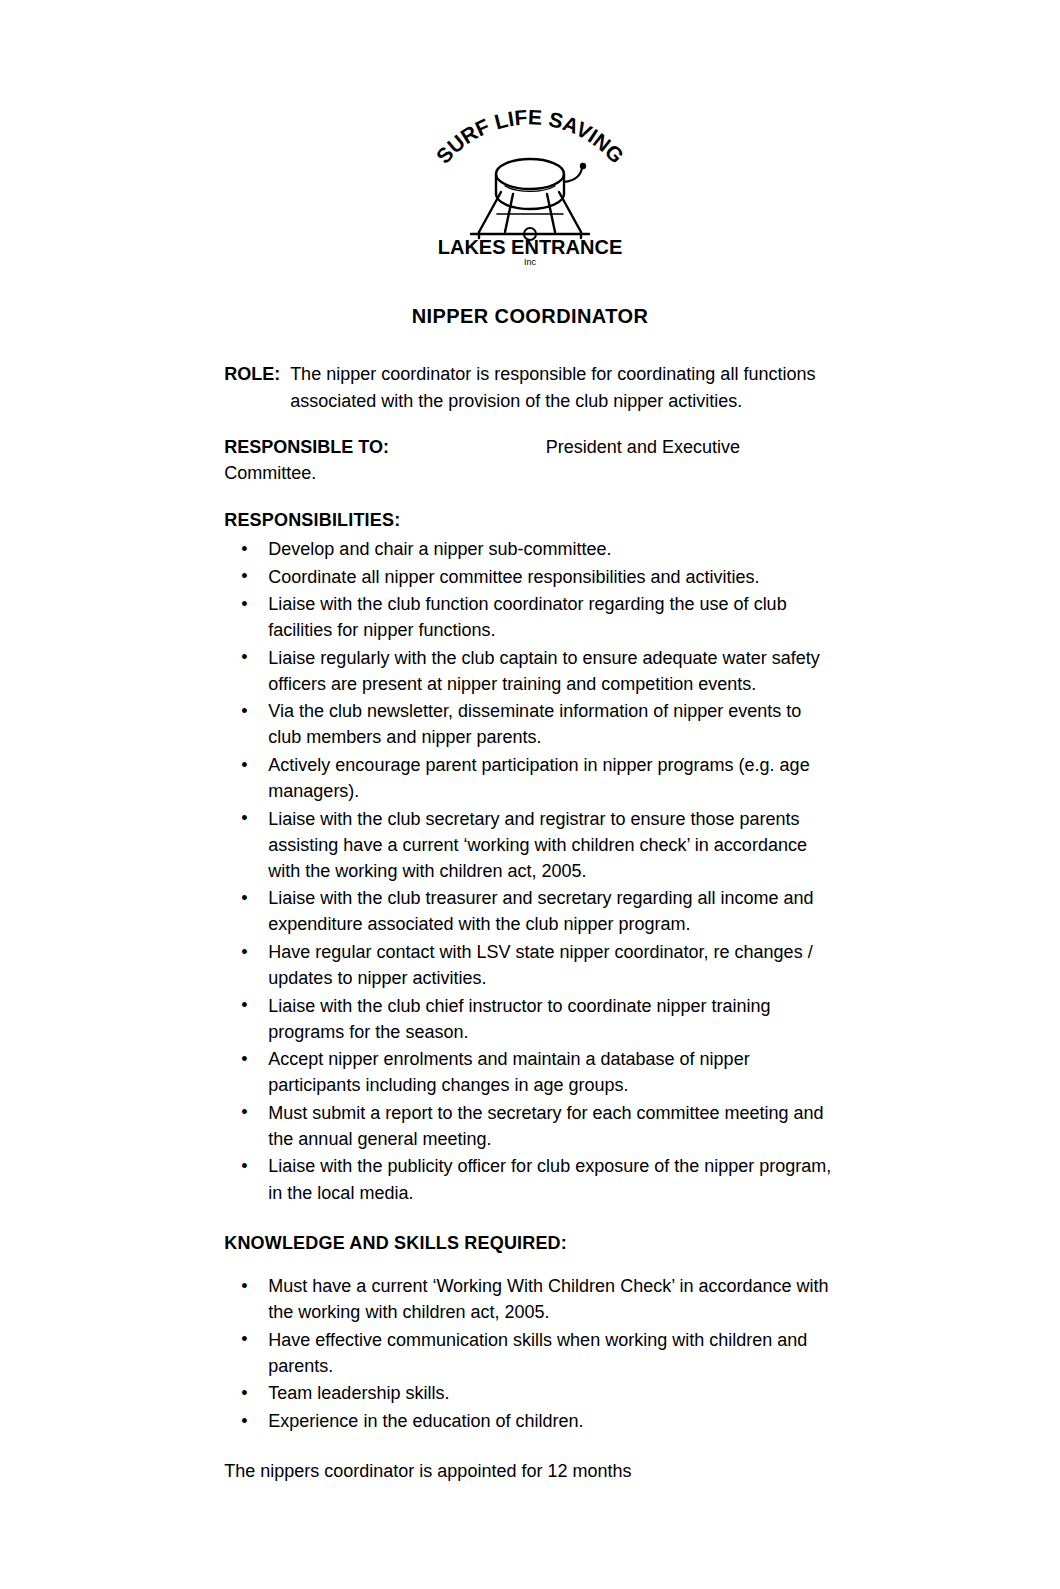SURF LIFE SAVING LAKES ENTRANCE Inc
NIPPER COORDINATOR
ROLE: The nipper coordinator is responsible for coordinating all functions associated with the provision of the club nipper activities.
RESPONSIBLE TO: President and Executive Committee.
RESPONSIBILITIES:
Develop and chair a nipper sub-committee.
Coordinate all nipper committee responsibilities and activities.
Liaise with the club function coordinator regarding the use of club facilities for nipper functions.
Liaise regularly with the club captain to ensure adequate water safety officers are present at nipper training and competition events.
Via the club newsletter, disseminate information of nipper events to club members and nipper parents.
Actively encourage parent participation in nipper programs (e.g. age managers).
Liaise with the club secretary and registrar to ensure those parents assisting have a current ‘working with children check’ in accordance with the working with children act, 2005.
Liaise with the club treasurer and secretary regarding all income and expenditure associated with the club nipper program.
Have regular contact with LSV state nipper coordinator, re changes / updates to nipper activities.
Liaise with the club chief instructor to coordinate nipper training programs for the season.
Accept nipper enrolments and maintain a database of nipper participants including changes in age groups.
Must submit a report to the secretary for each committee meeting and the annual general meeting.
Liaise with the publicity officer for club exposure of the nipper program, in the local media.
KNOWLEDGE AND SKILLS REQUIRED:
Must have a current ‘Working With Children Check’ in accordance with the working with children act, 2005.
Have effective communication skills when working with children and parents.
Team leadership skills.
Experience in the education of children.
The nippers coordinator is appointed for 12 months